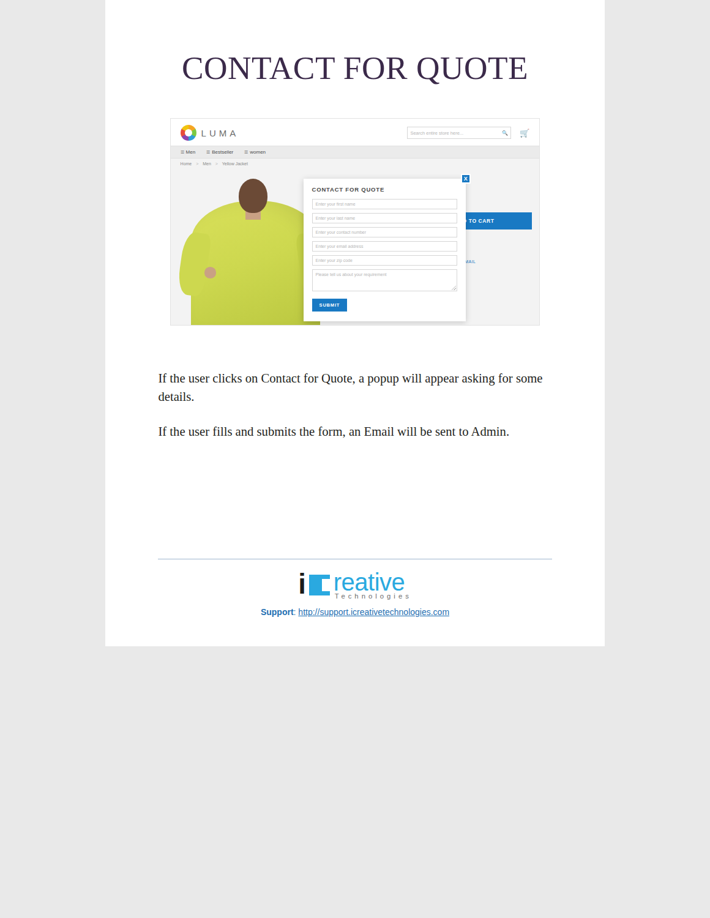CONTACT FOR QUOTE
LUMA
Search entire store here...🔍
🛒
☰Men ☰Bestseller ☰women
Home > Men > Yellow Jacket
Yellow Jacket
Be the first to review this product
LOGIN TO SEE PRICE AND ADD TO CART
Contact For Quote
♡ADD TO WISH LIST ⚖ADD TO COMPARE ✉EMAIL
X
Contact For Quote
Enter your first name
Enter your last name
Enter your contact number
Enter your email address
Enter your zip code
Please tell us about your requirement
SUBMIT
If the user clicks on Contact for Quote, a popup will appear asking for some details.
If the user fills and submits the form, an Email will be sent to Admin.
i reative Technologies
Support: http://support.icreativetechnologies.com